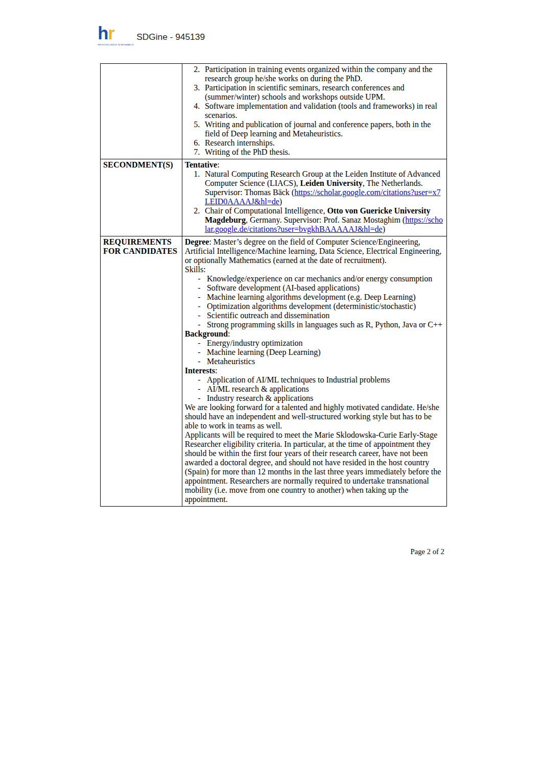hr
HR EXCELLENCE IN RESEARCH
SDGine - 945139
| | Participation in training events organized within the company and the research group he/she works on during the PhD. Participation in scientific seminars, research conferences and (summer/winter) schools and workshops outside UPM. Software implementation and validation (tools and frameworks) in real scenarios. Writing and publication of journal and conference papers, both in the field of Deep learning and Metaheuristics. Research internships. Writing of the PhD thesis. |
| Secondment(s) | Tentative : Natural Computing Research Group at the Leiden Institute of Advanced Computer Science (LIACS), Leiden University , The Netherlands. Supervisor: Thomas Bäck ( https://scholar.google.com/citations?user=x7LEID0AAAAJ&hl=de ) Chair of Computational Intelligence, Otto von Guericke University Magdeburg , Germany. Supervisor: Prof. Sanaz Mostaghim ( https://scholar.google.de/citations?user=bvgkhBAAAAAJ&hl=de ) |
| Requirements for candidates | Degree : Master’s degree on the field of Computer Science/Engineering, Artificial Intelligence/Machine learning, Data Science, Electrical Engineering, or optionally Mathematics (earned at the date of recruitment). Skills: Knowledge/experience on car mechanics and/or energy consumption Software development (AI-based applications) Machine learning algorithms development (e.g. Deep Learning) Optimization algorithms development (deterministic/stochastic) Scientific outreach and dissemination Strong programming skills in languages such as R, Python, Java or C++ Background : Energy/industry optimization Machine learning (Deep Learning) Metaheuristics Interests : Application of AI/ML techniques to Industrial problems AI/ML research & applications Industry research & applications We are looking forward for a talented and highly motivated candidate. He/she should have an independent and well-structured working style but has to be able to work in teams as well. Applicants will be required to meet the Marie Sklodowska-Curie Early-Stage Researcher eligibility criteria. In particular, at the time of appointment they should be within the first four years of their research career, have not been awarded a doctoral degree, and should not have resided in the host country (Spain) for more than 12 months in the last three years immediately before the appointment. Researchers are normally required to undertake transnational mobility (i.e. move from one country to another) when taking up the appointment. |
Page 2 of 2